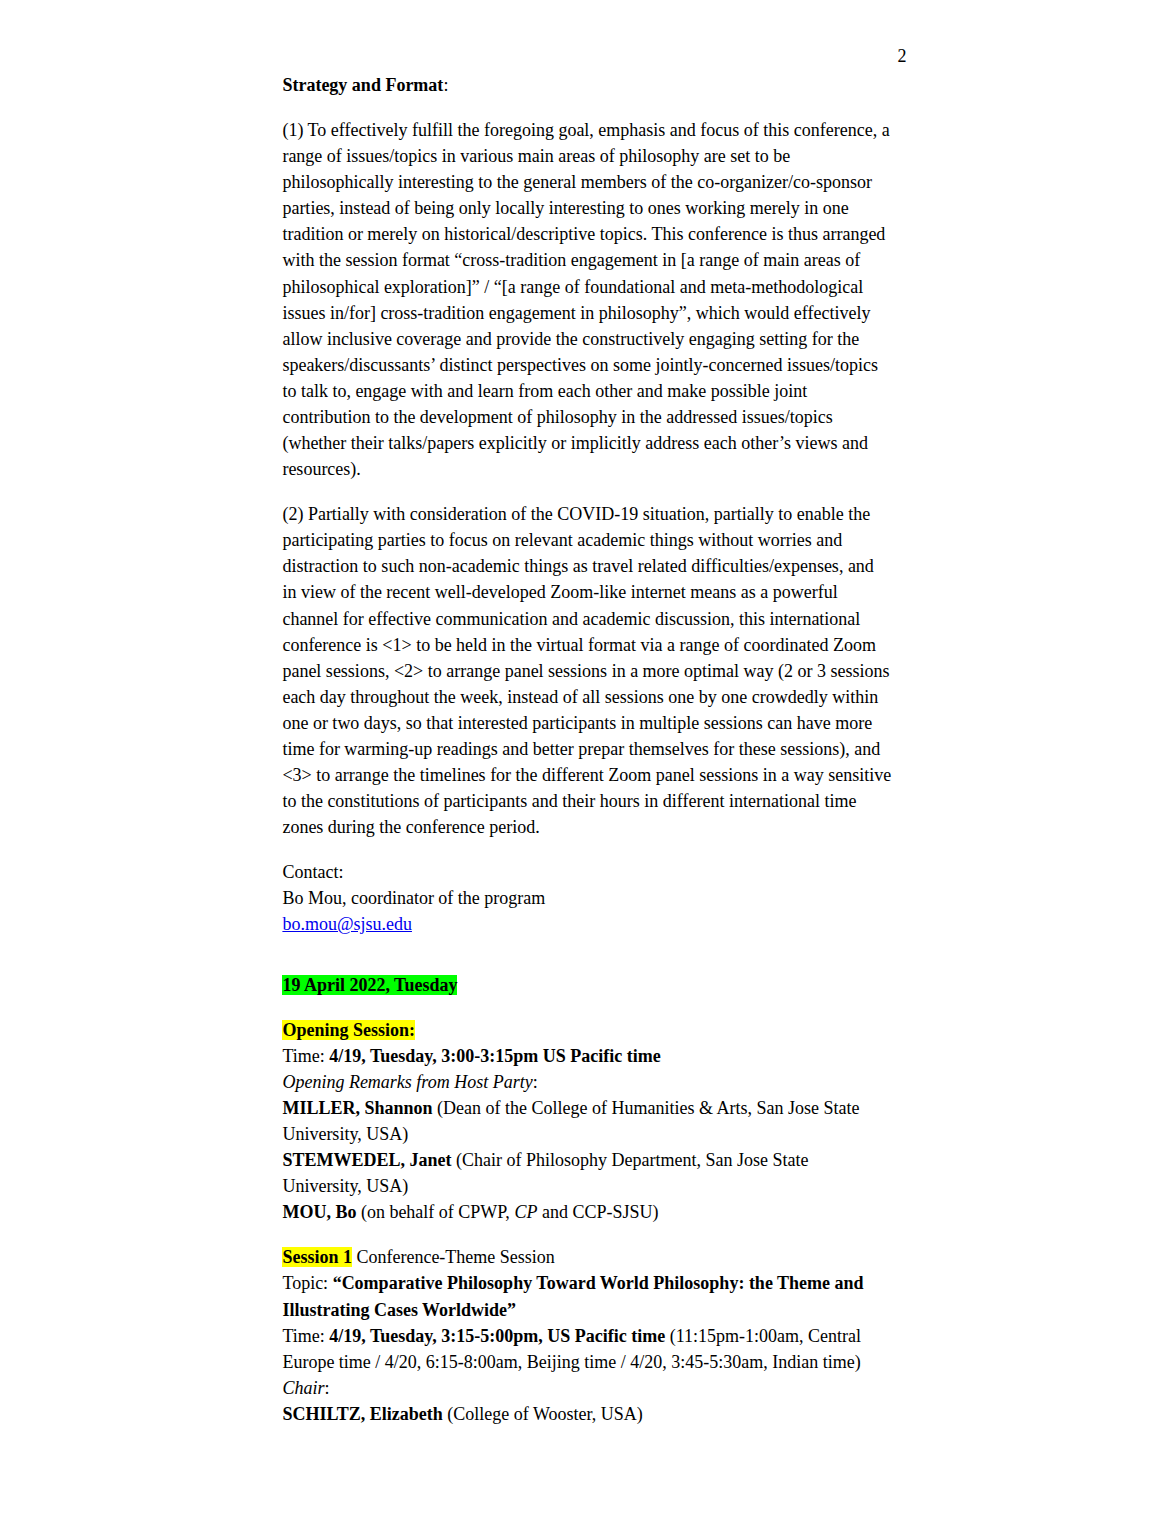2
Strategy and Format:
(1) To effectively fulfill the foregoing goal, emphasis and focus of this conference, a range of issues/topics in various main areas of philosophy are set to be philosophically interesting to the general members of the co-organizer/co-sponsor parties, instead of being only locally interesting to ones working merely in one tradition or merely on historical/descriptive topics. This conference is thus arranged with the session format “cross-tradition engagement in [a range of main areas of philosophical exploration]” / “[a range of foundational and meta-methodological issues in/for] cross-tradition engagement in philosophy”, which would effectively allow inclusive coverage and provide the constructively engaging setting for the speakers/discussants’ distinct perspectives on some jointly-concerned issues/topics to talk to, engage with and learn from each other and make possible joint contribution to the development of philosophy in the addressed issues/topics (whether their talks/papers explicitly or implicitly address each other’s views and resources).
(2) Partially with consideration of the COVID-19 situation, partially to enable the participating parties to focus on relevant academic things without worries and distraction to such non-academic things as travel related difficulties/expenses, and in view of the recent well-developed Zoom-like internet means as a powerful channel for effective communication and academic discussion, this international conference is <1> to be held in the virtual format via a range of coordinated Zoom panel sessions, <2> to arrange panel sessions in a more optimal way (2 or 3 sessions each day throughout the week, instead of all sessions one by one crowdedly within one or two days, so that interested participants in multiple sessions can have more time for warming-up readings and better prepar themselves for these sessions), and <3> to arrange the timelines for the different Zoom panel sessions in a way sensitive to the constitutions of participants and their hours in different international time zones during the conference period.
Contact:
Bo Mou, coordinator of the program
bo.mou@sjsu.edu
19 April 2022, Tuesday
Opening Session:
Time: 4/19, Tuesday, 3:00-3:15pm US Pacific time
Opening Remarks from Host Party:
MILLER, Shannon (Dean of the College of Humanities & Arts, San Jose State University, USA)
STEMWEDEL, Janet (Chair of Philosophy Department, San Jose State University, USA)
MOU, Bo (on behalf of CPWP, CP and CCP-SJSU)
Session 1 Conference-Theme Session
Topic: “Comparative Philosophy Toward World Philosophy: the Theme and Illustrating Cases Worldwide”
Time: 4/19, Tuesday, 3:15-5:00pm, US Pacific time (11:15pm-1:00am, Central Europe time / 4/20, 6:15-8:00am, Beijing time / 4/20, 3:45-5:30am, Indian time)
Chair:
SCHILTZ, Elizabeth (College of Wooster, USA)